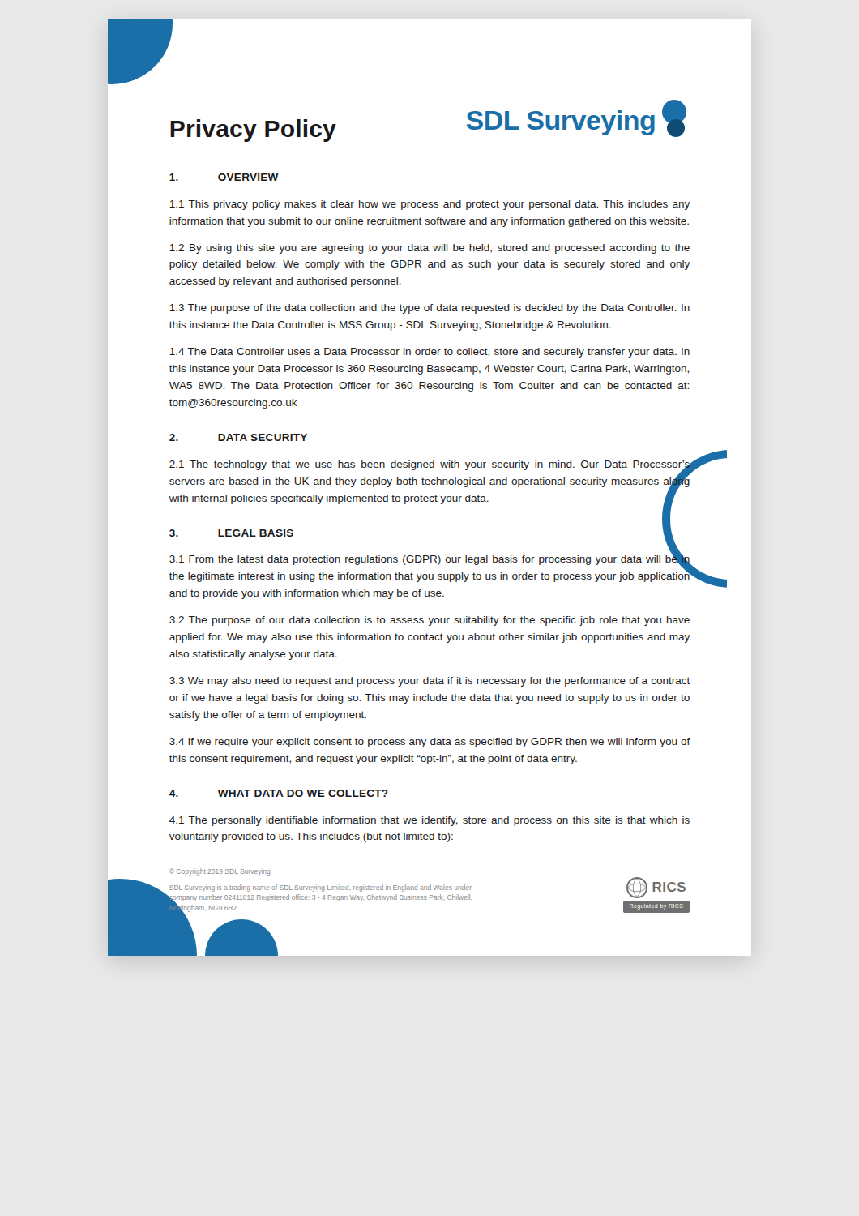Privacy Policy
SDL Surveying
1. Overview
1.1 This privacy policy makes it clear how we process and protect your personal data. This includes any information that you submit to our online recruitment software and any information gathered on this website.
1.2 By using this site you are agreeing to your data will be held, stored and processed according to the policy detailed below. We comply with the GDPR and as such your data is securely stored and only accessed by relevant and authorised personnel.
1.3 The purpose of the data collection and the type of data requested is decided by the Data Controller. In this instance the Data Controller is MSS Group - SDL Surveying, Stonebridge & Revolution.
1.4 The Data Controller uses a Data Processor in order to collect, store and securely transfer your data. In this instance your Data Processor is 360 Resourcing Basecamp, 4 Webster Court, Carina Park, Warrington, WA5 8WD. The Data Protection Officer for 360 Resourcing is Tom Coulter and can be contacted at: tom@360resourcing.co.uk
2. Data Security
2.1 The technology that we use has been designed with your security in mind. Our Data Processor’s servers are based in the UK and they deploy both technological and operational security measures along with internal policies specifically implemented to protect your data.
3. Legal Basis
3.1 From the latest data protection regulations (GDPR) our legal basis for processing your data will be in the legitimate interest in using the information that you supply to us in order to process your job application and to provide you with information which may be of use.
3.2 The purpose of our data collection is to assess your suitability for the specific job role that you have applied for. We may also use this information to contact you about other similar job opportunities and may also statistically analyse your data.
3.3 We may also need to request and process your data if it is necessary for the performance of a contract or if we have a legal basis for doing so. This may include the data that you need to supply to us in order to satisfy the offer of a term of employment.
3.4 If we require your explicit consent to process any data as specified by GDPR then we will inform you of this consent requirement, and request your explicit “opt-in”, at the point of data entry.
4. What data do we collect?
4.1 The personally identifiable information that we identify, store and process on this site is that which is voluntarily provided to us. This includes (but not limited to):
© Copyright 2019 SDL Surveying
SDL Surveying is a trading name of SDL Surveying Limited, registered in England and Wales under company number 02411812 Registered office: 3 - 4 Regan Way, Chetwynd Business Park, Chilwell, Nottingham, NG9 6RZ.
RICS
Regulated by RICS